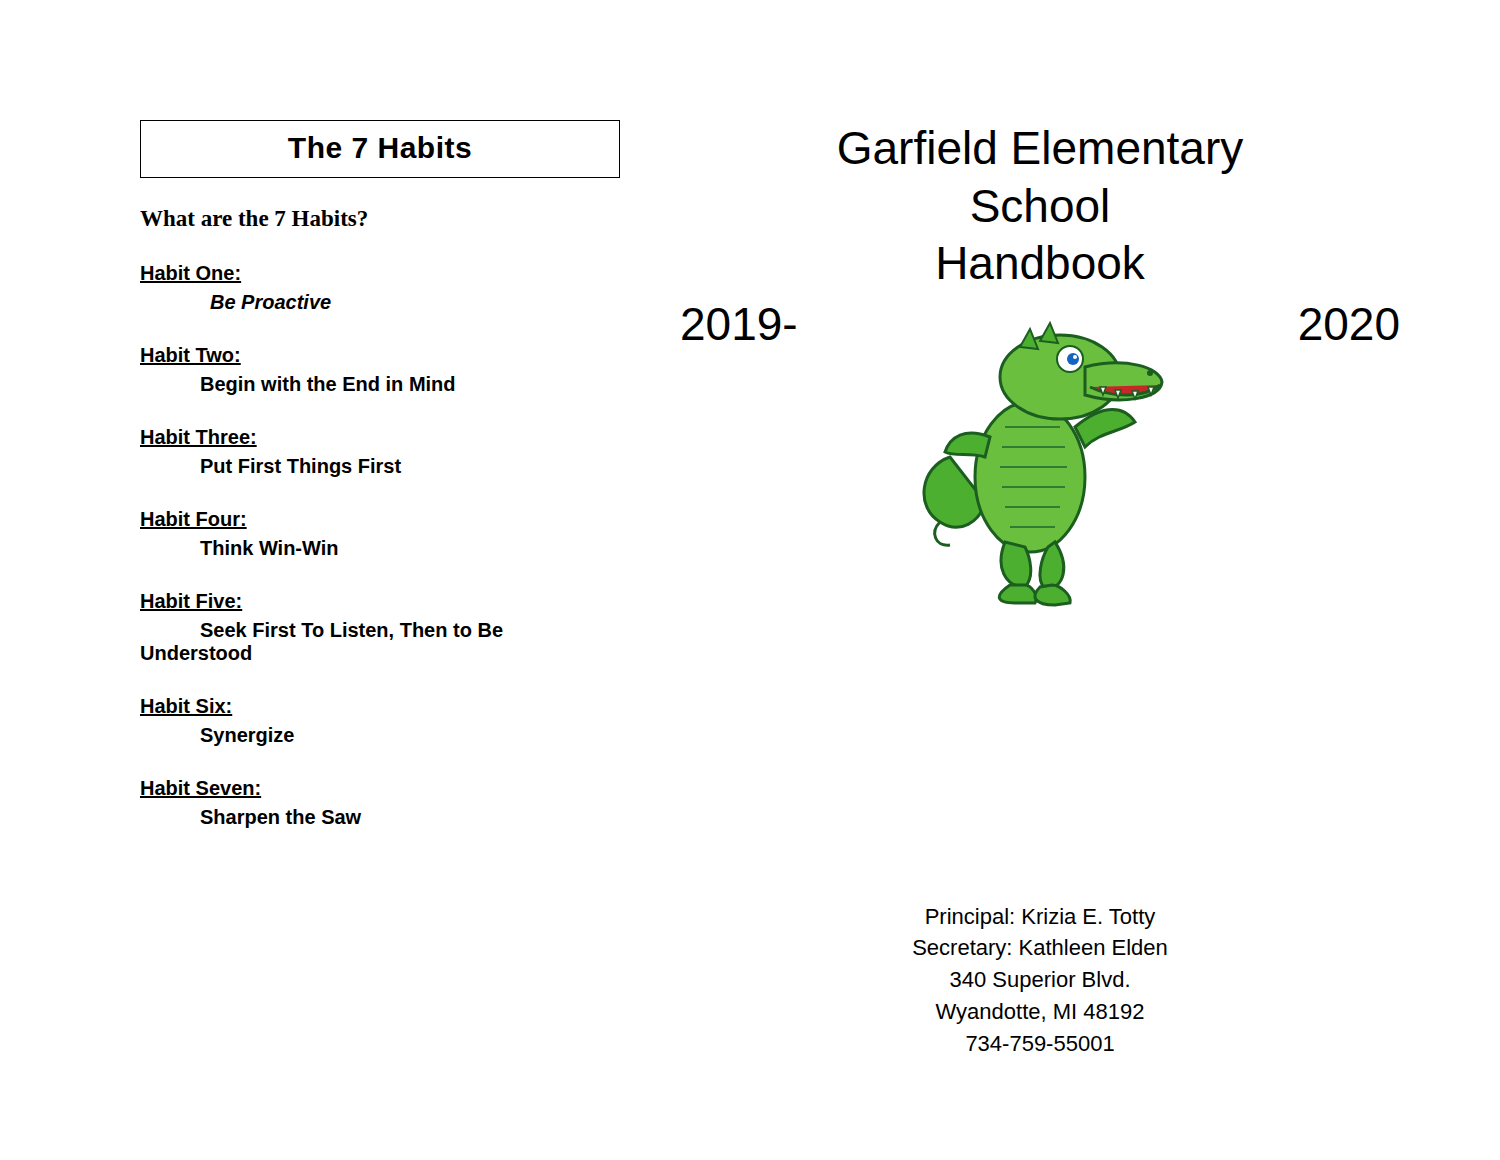The 7 Habits
What are the 7 Habits?
Habit One:
Be Proactive
Habit Two:
Begin with the End in Mind
Habit Three:
Put First Things First
Habit Four:
Think Win-Win
Habit Five:
Seek First To Listen, Then to Be
Understood
Habit Six:
Synergize
Habit Seven:
Sharpen the Saw
Garfield Elementary
School
Handbook
2019- 2020
Principal: Krizia E. Totty
Secretary: Kathleen Elden
340 Superior Blvd.
Wyandotte, MI 48192
734-759-55001